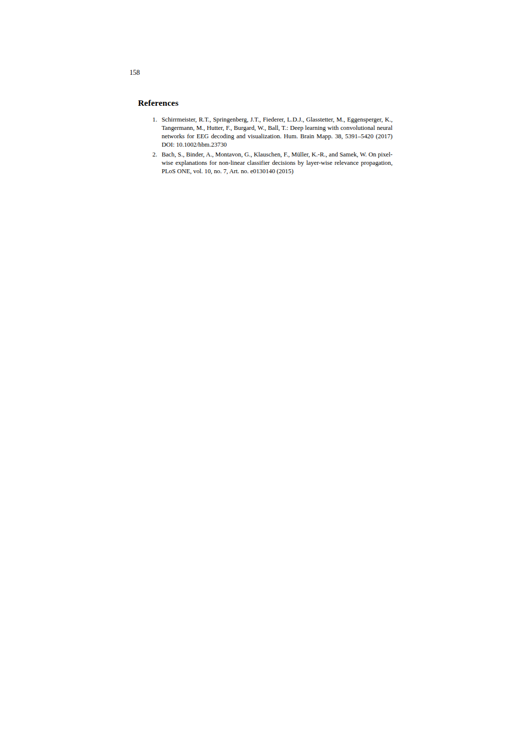158
References
Schirrmeister, R.T., Springenberg, J.T., Fiederer, L.D.J., Glasstetter, M., Eggensperger, K., Tangermann, M., Hutter, F., Burgard, W., Ball, T.: Deep learning with convolutional neural networks for EEG decoding and visualization. Hum. Brain Mapp. 38, 5391–5420 (2017) DOI: 10.1002/hbm.23730
Bach, S., Binder, A., Montavon, G., Klauschen, F., Müller, K.-R., and Samek, W. On pixel-wise explanations for non-linear classifier decisions by layer-wise relevance propagation, PLoS ONE, vol. 10, no. 7, Art. no. e0130140 (2015)